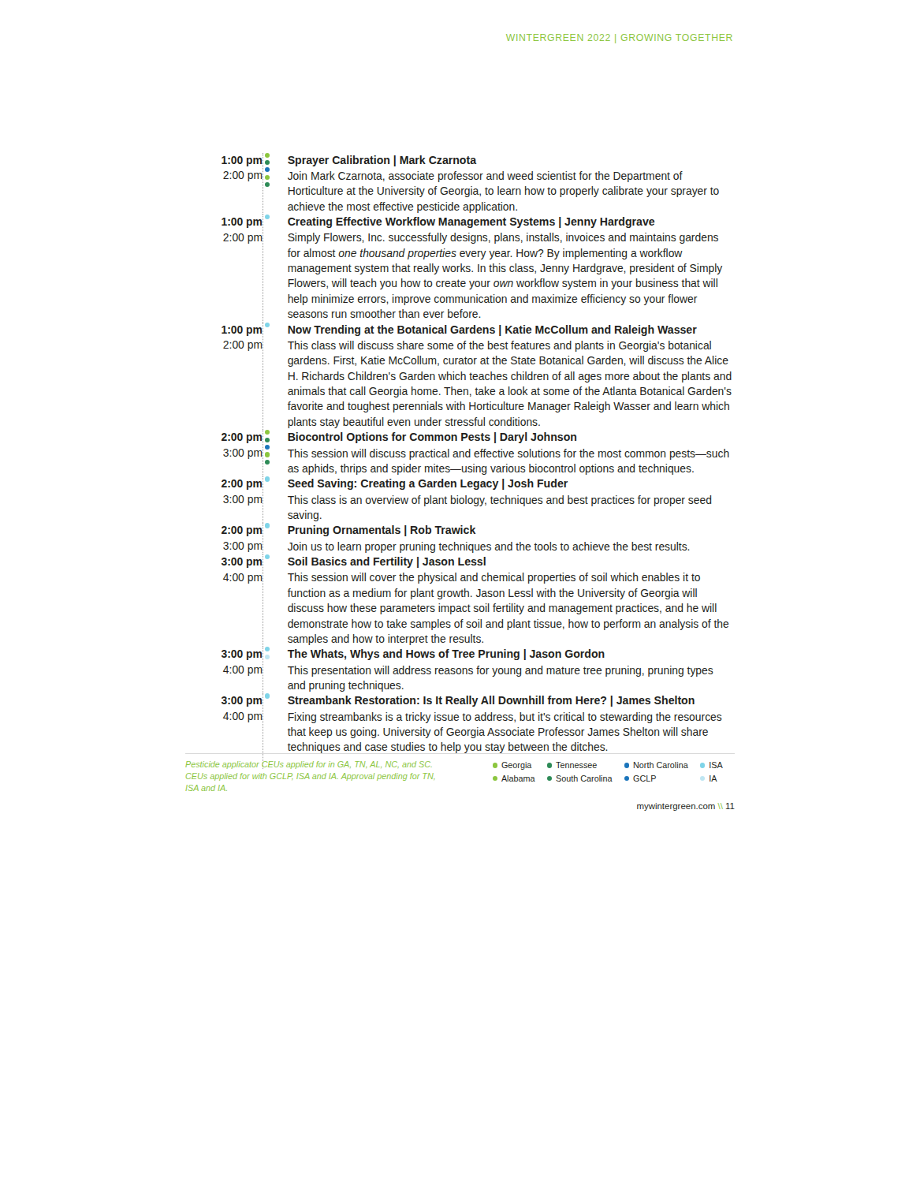WINTERGREEN 2022 | GROWING TOGETHER
| 1:00 pm 2:00 pm | | | Sprayer Calibration / Mark Czarnota Join Mark Czarnota, associate professor and weed scientist for the Department of Horticulture at the University of Georgia, to learn how to properly calibrate your sprayer to achieve the most effective pesticide application. |
| 1:00 pm 2:00 pm | | | Creating Effective Workflow Management Systems / Jenny Hardgrave Simply Flowers, Inc. successfully designs, plans, installs, invoices and maintains gardens for almost one thousand properties every year. How? By implementing a workflow management system that really works. In this class, Jenny Hardgrave, president of Simply Flowers, will teach you how to create your own workflow system in your business that will help minimize errors, improve communication and maximize efficiency so your flower seasons run smoother than ever before. |
| 1:00 pm 2:00 pm | | | Now Trending at the Botanical Gardens / Katie McCollum and Raleigh Wasser This class will discuss share some of the best features and plants in Georgia's botanical gardens. First, Katie McCollum, curator at the State Botanical Garden, will discuss the Alice H. Richards Children's Garden which teaches children of all ages more about the plants and animals that call Georgia home. Then, take a look at some of the Atlanta Botanical Garden's favorite and toughest perennials with Horticulture Manager Raleigh Wasser and learn which plants stay beautiful even under stressful conditions. |
| 2:00 pm 3:00 pm | | | Biocontrol Options for Common Pests / Daryl Johnson This session will discuss practical and effective solutions for the most common pests—such as aphids, thrips and spider mites—using various biocontrol options and techniques. |
| 2:00 pm 3:00 pm | | | Seed Saving: Creating a Garden Legacy / Josh Fuder This class is an overview of plant biology, techniques and best practices for proper seed saving. |
| 2:00 pm 3:00 pm | | | Pruning Ornamentals / Rob Trawick Join us to learn proper pruning techniques and the tools to achieve the best results. |
| 3:00 pm 4:00 pm | | | Soil Basics and Fertility / Jason Lessl This session will cover the physical and chemical properties of soil which enables it to function as a medium for plant growth. Jason Lessl with the University of Georgia will discuss how these parameters impact soil fertility and management practices, and he will demonstrate how to take samples of soil and plant tissue, how to perform an analysis of the samples and how to interpret the results. |
| 3:00 pm 4:00 pm | | | The Whats, Whys and Hows of Tree Pruning / Jason Gordon This presentation will address reasons for young and mature tree pruning, pruning types and pruning techniques. |
| 3:00 pm 4:00 pm | | | Streambank Restoration: Is It Really All Downhill from Here? / James Shelton Fixing streambanks is a tricky issue to address, but it's critical to stewarding the resources that keep us going. University of Georgia Associate Professor James Shelton will share techniques and case studies to help you stay between the ditches. |
Pesticide applicator CEUs applied for in GA, TN, AL, NC, and SC. CEUs applied for with GCLP, ISA and IA. Approval pending for TN, ISA and IA.
| Georgia | Tennessee | North Carolina | ISA |
| Alabama | South Carolina | GCLP | IA |
mywintergreen.com \\ 11